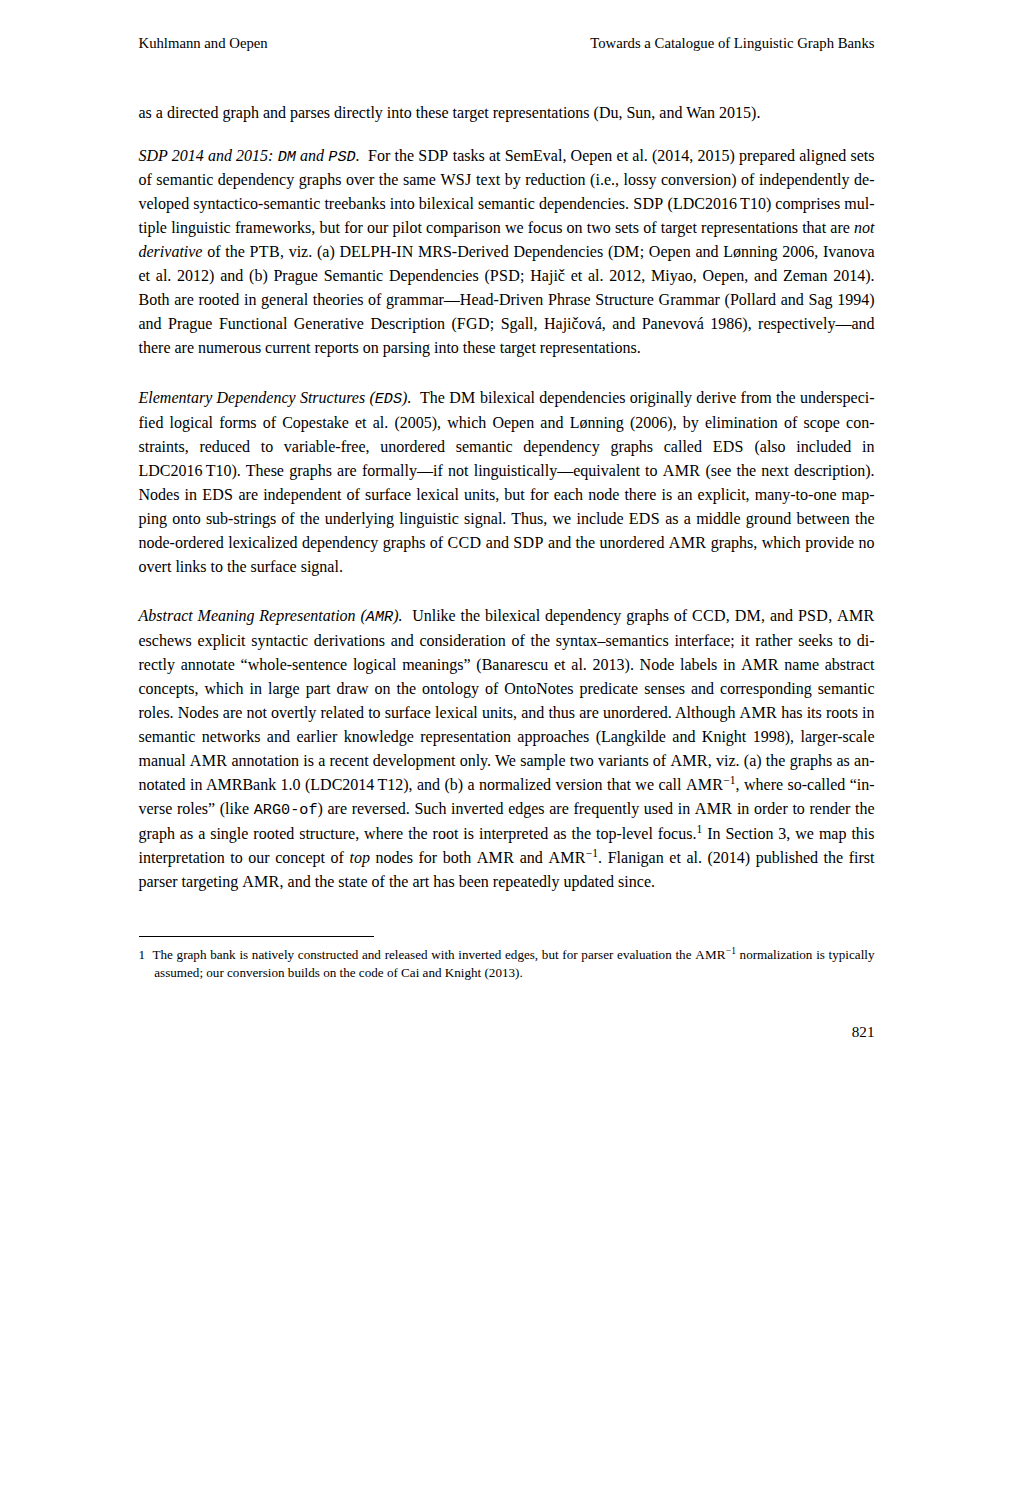Kuhlmann and Oepen
Towards a Catalogue of Linguistic Graph Banks
as a directed graph and parses directly into these target representations (Du, Sun, and Wan 2015).
SDP 2014 and 2015: DM and PSD. For the SDP tasks at SemEval, Oepen et al. (2014, 2015) prepared aligned sets of semantic dependency graphs over the same WSJ text by reduction (i.e., lossy conversion) of independently developed syntactico-semantic treebanks into bilexical semantic dependencies. SDP (LDC2016 T10) comprises multiple linguistic frameworks, but for our pilot comparison we focus on two sets of target representations that are not derivative of the PTB, viz. (a) DELPH-IN MRS-Derived Dependencies (DM; Oepen and Lønning 2006, Ivanova et al. 2012) and (b) Prague Semantic Dependencies (PSD; Hajič et al. 2012, Miyao, Oepen, and Zeman 2014). Both are rooted in general theories of grammar—Head-Driven Phrase Structure Grammar (Pollard and Sag 1994) and Prague Functional Generative Description (FGD; Sgall, Hajičová, and Panevová 1986), respectively—and there are numerous current reports on parsing into these target representations.
Elementary Dependency Structures (EDS). The DM bilexical dependencies originally derive from the underspecified logical forms of Copestake et al. (2005), which Oepen and Lønning (2006), by elimination of scope constraints, reduced to variable-free, unordered semantic dependency graphs called EDS (also included in LDC2016 T10). These graphs are formally—if not linguistically—equivalent to AMR (see the next description). Nodes in EDS are independent of surface lexical units, but for each node there is an explicit, many-to-one mapping onto sub-strings of the underlying linguistic signal. Thus, we include EDS as a middle ground between the node-ordered lexicalized dependency graphs of CCD and SDP and the unordered AMR graphs, which provide no overt links to the surface signal.
Abstract Meaning Representation (AMR). Unlike the bilexical dependency graphs of CCD, DM, and PSD, AMR eschews explicit syntactic derivations and consideration of the syntax–semantics interface; it rather seeks to directly annotate “whole-sentence logical meanings” (Banarescu et al. 2013). Node labels in AMR name abstract concepts, which in large part draw on the ontology of OntoNotes predicate senses and corresponding semantic roles. Nodes are not overtly related to surface lexical units, and thus are unordered. Although AMR has its roots in semantic networks and earlier knowledge representation approaches (Langkilde and Knight 1998), larger-scale manual AMR annotation is a recent development only. We sample two variants of AMR, viz. (a) the graphs as annotated in AMRBank 1.0 (LDC2014 T12), and (b) a normalized version that we call AMR−1, where so-called “inverse roles” (like ARG0-of) are reversed. Such inverted edges are frequently used in AMR in order to render the graph as a single rooted structure, where the root is interpreted as the top-level focus.1 In Section 3, we map this interpretation to our concept of top nodes for both AMR and AMR−1. Flanigan et al. (2014) published the first parser targeting AMR, and the state of the art has been repeatedly updated since.
1 The graph bank is natively constructed and released with inverted edges, but for parser evaluation the AMR−1 normalization is typically assumed; our conversion builds on the code of Cai and Knight (2013).
821